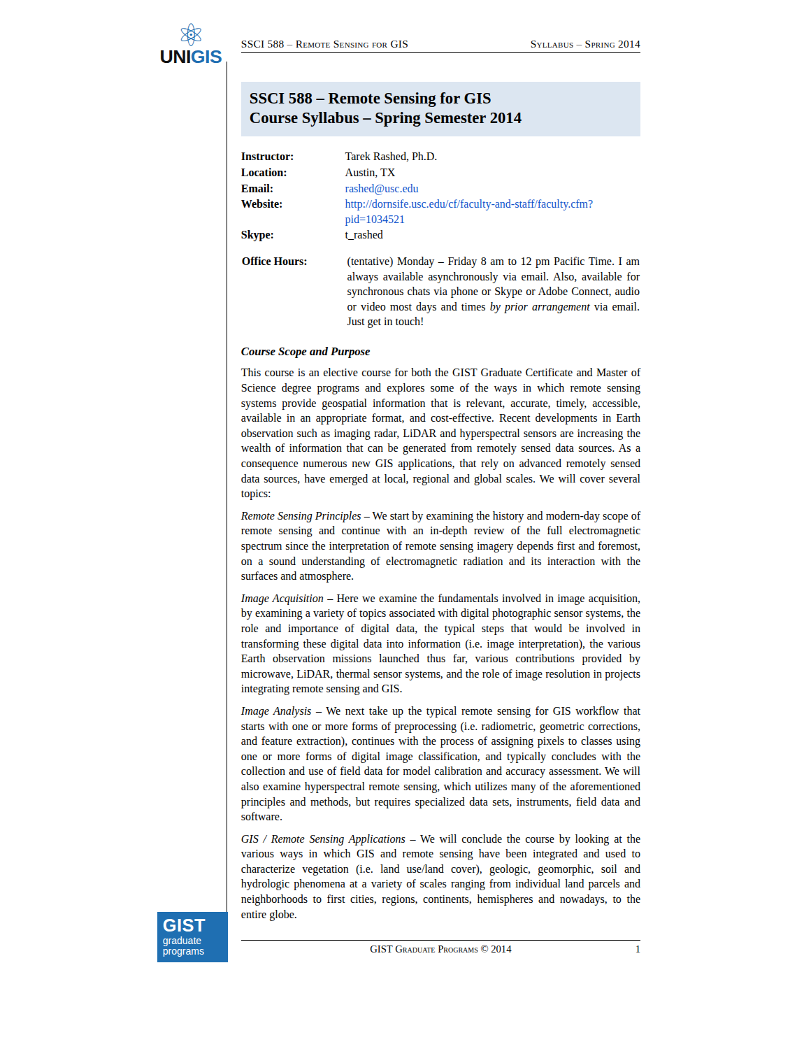⚛ UNIGIS
SSCI 588 – Remote Sensing for GIS Syllabus – Spring 2014
SSCI 588 – Remote Sensing for GIS Course Syllabus – Spring Semester 2014
| Instructor: | Tarek Rashed, Ph.D. |
| Location: | Austin, TX |
| Email: | rashed@usc.edu |
| Website: | http://dornsife.usc.edu/cf/faculty-and-staff/faculty.cfm?pid=1034521 |
| Skype: | t_rashed |
| Office Hours: | (tentative) Monday – Friday 8 am to 12 pm Pacific Time. I am always available asynchronously via email. Also, available for synchronous chats via phone or Skype or Adobe Connect, audio or video most days and times by prior arrangement via email. Just get in touch! |
Course Scope and Purpose
This course is an elective course for both the GIST Graduate Certificate and Master of Science degree programs and explores some of the ways in which remote sensing systems provide geospatial information that is relevant, accurate, timely, accessible, available in an appropriate format, and cost-effective. Recent developments in Earth observation such as imaging radar, LiDAR and hyperspectral sensors are increasing the wealth of information that can be generated from remotely sensed data sources. As a consequence numerous new GIS applications, that rely on advanced remotely sensed data sources, have emerged at local, regional and global scales. We will cover several topics:
Remote Sensing Principles – We start by examining the history and modern-day scope of remote sensing and continue with an in-depth review of the full electromagnetic spectrum since the interpretation of remote sensing imagery depends first and foremost, on a sound understanding of electromagnetic radiation and its interaction with the surfaces and atmosphere.
Image Acquisition – Here we examine the fundamentals involved in image acquisition, by examining a variety of topics associated with digital photographic sensor systems, the role and importance of digital data, the typical steps that would be involved in transforming these digital data into information (i.e. image interpretation), the various Earth observation missions launched thus far, various contributions provided by microwave, LiDAR, thermal sensor systems, and the role of image resolution in projects integrating remote sensing and GIS.
Image Analysis – We next take up the typical remote sensing for GIS workflow that starts with one or more forms of preprocessing (i.e. radiometric, geometric corrections, and feature extraction), continues with the process of assigning pixels to classes using one or more forms of digital image classification, and typically concludes with the collection and use of field data for model calibration and accuracy assessment. We will also examine hyperspectral remote sensing, which utilizes many of the aforementioned principles and methods, but requires specialized data sets, instruments, field data and software.
GIS / Remote Sensing Applications – We will conclude the course by looking at the various ways in which GIS and remote sensing have been integrated and used to characterize vegetation (i.e. land use/land cover), geologic, geomorphic, soil and hydrologic phenomena at a variety of scales ranging from individual land parcels and neighborhoods to first cities, regions, continents, hemispheres and nowadays, to the entire globe.
GIST graduate programs
GIST Graduate Programs © 2014 1